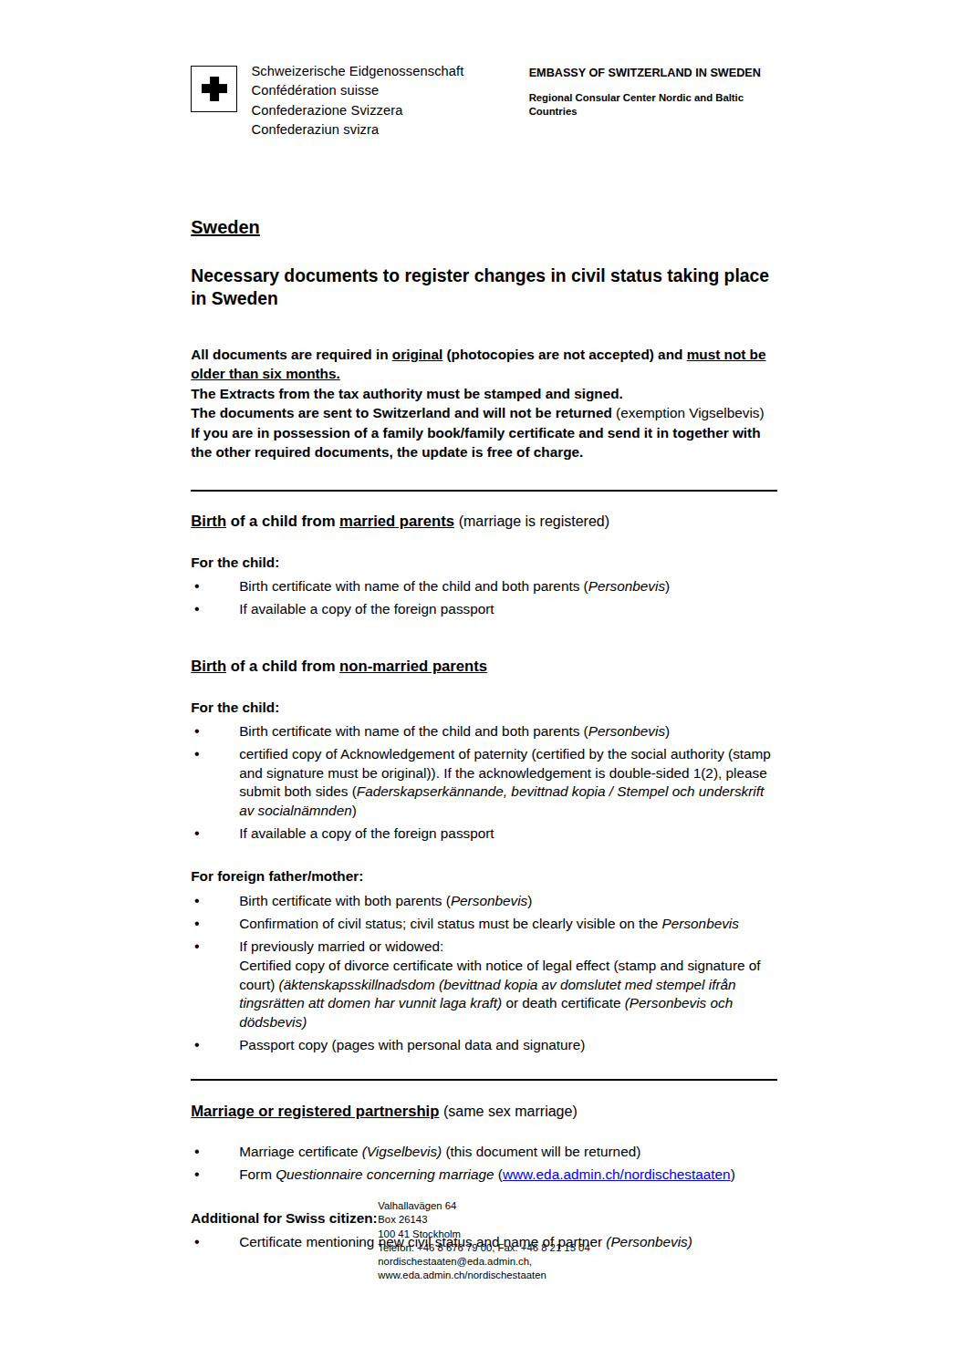Schweizerische Eidgenossenschaft
Confédération suisse
Confederazione Svizzera
Confederaziun svizra
EMBASSY OF SWITZERLAND IN SWEDEN
Regional Consular Center Nordic and Baltic Countries
Sweden
Necessary documents to register changes in civil status taking place in Sweden
All documents are required in original (photocopies are not accepted) and must not be older than six months.
The Extracts from the tax authority must be stamped and signed.
The documents are sent to Switzerland and will not be returned (exemption Vigselbevis)
If you are in possession of a family book/family certificate and send it in together with the other required documents, the update is free of charge.
Birth of a child from married parents (marriage is registered)
For the child:
Birth certificate with name of the child and both parents (Personbevis)
If available a copy of the foreign passport
Birth of a child from non-married parents
For the child:
Birth certificate with name of the child and both parents (Personbevis)
certified copy of Acknowledgement of paternity (certified by the social authority (stamp and signature must be original)). If the acknowledgement is double-sided 1(2), please submit both sides (Faderskapserkännande, bevittnad kopia / Stempel och underskrift av socialnämnden)
If available a copy of the foreign passport
For foreign father/mother:
Birth certificate with both parents (Personbevis)
Confirmation of civil status; civil status must be clearly visible on the Personbevis
If previously married or widowed:
Certified copy of divorce certificate with notice of legal effect (stamp and signature of court) (äktenskapsskillnadsdom (bevittnad kopia av domslutet med stempel ifrån tingsrätten att domen har vunnit laga kraft) or death certificate (Personbevis och dödsbevis)
Passport copy (pages with personal data and signature)
Marriage or registered partnership (same sex marriage)
Marriage certificate (Vigselbevis) (this document will be returned)
Form Questionnaire concerning marriage (www.eda.admin.ch/nordischestaaten)
Additional for Swiss citizen:
Certificate mentioning new civil status and name of partner (Personbevis)
Valhallavägen 64
Box 26143
100 41 Stockholm
Telefon: +46 8 676 79 00, Fax: +46 8 21 15 04
nordischestaaten@eda.admin.ch,
www.eda.admin.ch/nordischestaaten